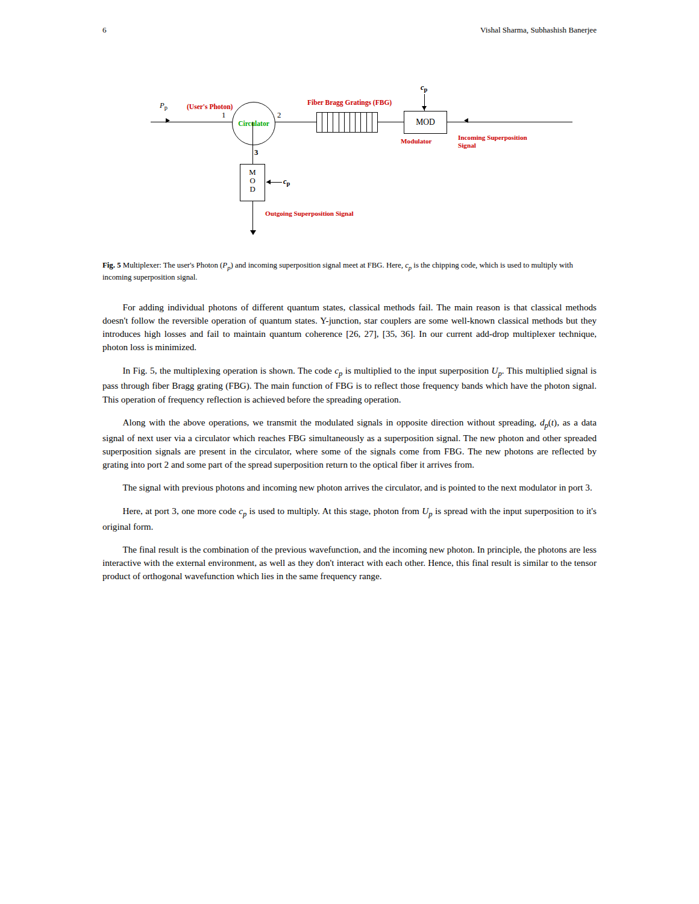6 Vishal Sharma, Subhashish Banerjee
Pp
(User's Photon)
Circulator
1
2
3
Fiber Bragg Gratings (FBG)
cp
MOD
Modulator
Incoming Superposition
Signal
M
O
D
cp
Outgoing Superposition Signal
Fig. 5 Multiplexer: The user's Photon (Pp) and incoming superposition signal meet at FBG. Here, cp is the chipping code, which is used to multiply with incoming superposition signal.
For adding individual photons of different quantum states, classical methods fail. The main reason is that classical methods doesn't follow the reversible operation of quantum states. Y-junction, star couplers are some well-known classical methods but they introduces high losses and fail to maintain quantum coherence [26, 27], [35, 36]. In our current add-drop multiplexer technique, photon loss is minimized.
In Fig. 5, the multiplexing operation is shown. The code cp is multiplied to the input superposition Up. This multiplied signal is pass through fiber Bragg grating (FBG). The main function of FBG is to reflect those frequency bands which have the photon signal. This operation of frequency reflection is achieved before the spreading operation.
Along with the above operations, we transmit the modulated signals in opposite direction without spreading, dp(t), as a data signal of next user via a circulator which reaches FBG simultaneously as a superposition signal. The new photon and other spreaded superposition signals are present in the circulator, where some of the signals come from FBG. The new photons are reflected by grating into port 2 and some part of the spread superposition return to the optical fiber it arrives from.
The signal with previous photons and incoming new photon arrives the circulator, and is pointed to the next modulator in port 3.
Here, at port 3, one more code cp is used to multiply. At this stage, photon from Up is spread with the input superposition to it's original form.
The final result is the combination of the previous wavefunction, and the incoming new photon. In principle, the photons are less interactive with the external environment, as well as they don't interact with each other. Hence, this final result is similar to the tensor product of orthogonal wavefunction which lies in the same frequency range.